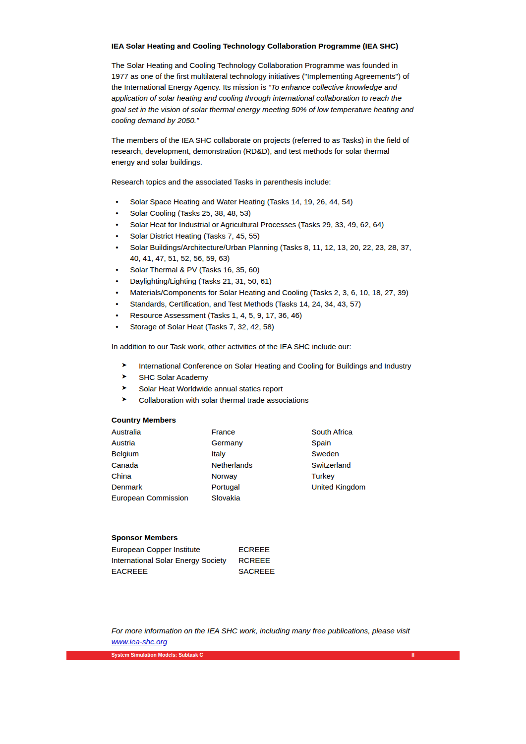IEA Solar Heating and Cooling Technology Collaboration Programme (IEA SHC)
The Solar Heating and Cooling Technology Collaboration Programme was founded in 1977 as one of the first multilateral technology initiatives ("Implementing Agreements") of the International Energy Agency. Its mission is “To enhance collective knowledge and application of solar heating and cooling through international collaboration to reach the goal set in the vision of solar thermal energy meeting 50% of low temperature heating and cooling demand by 2050.”
The members of the IEA SHC collaborate on projects (referred to as Tasks) in the field of research, development, demonstration (RD&D), and test methods for solar thermal energy and solar buildings.
Research topics and the associated Tasks in parenthesis include:
Solar Space Heating and Water Heating (Tasks 14, 19, 26, 44, 54)
Solar Cooling (Tasks 25, 38, 48, 53)
Solar Heat for Industrial or Agricultural Processes (Tasks 29, 33, 49, 62, 64)
Solar District Heating (Tasks 7, 45, 55)
Solar Buildings/Architecture/Urban Planning (Tasks 8, 11, 12, 13, 20, 22, 23, 28, 37, 40, 41, 47, 51, 52, 56, 59, 63)
Solar Thermal & PV (Tasks 16, 35, 60)
Daylighting/Lighting (Tasks 21, 31, 50, 61)
Materials/Components for Solar Heating and Cooling (Tasks 2, 3, 6, 10, 18, 27, 39)
Standards, Certification, and Test Methods (Tasks 14, 24, 34, 43, 57)
Resource Assessment (Tasks 1, 4, 5, 9, 17, 36, 46)
Storage of Solar Heat (Tasks 7, 32, 42, 58)
In addition to our Task work, other activities of the IEA SHC include our:
International Conference on Solar Heating and Cooling for Buildings and Industry
SHC Solar Academy
Solar Heat Worldwide annual statics report
Collaboration with solar thermal trade associations
Country Members
| Australia | France | South Africa |
| Austria | Germany | Spain |
| Belgium | Italy | Sweden |
| Canada | Netherlands | Switzerland |
| China | Norway | Turkey |
| Denmark | Portugal | United Kingdom |
| European Commission | Slovakia | |
Sponsor Members
| European Copper Institute | ECREEE |
| International Solar Energy Society | RCREEE |
| EACREEE | SACREEE |
For more information on the IEA SHC work, including many free publications, please visit www.iea-shc.org
System Simulation Models: Subtask C II